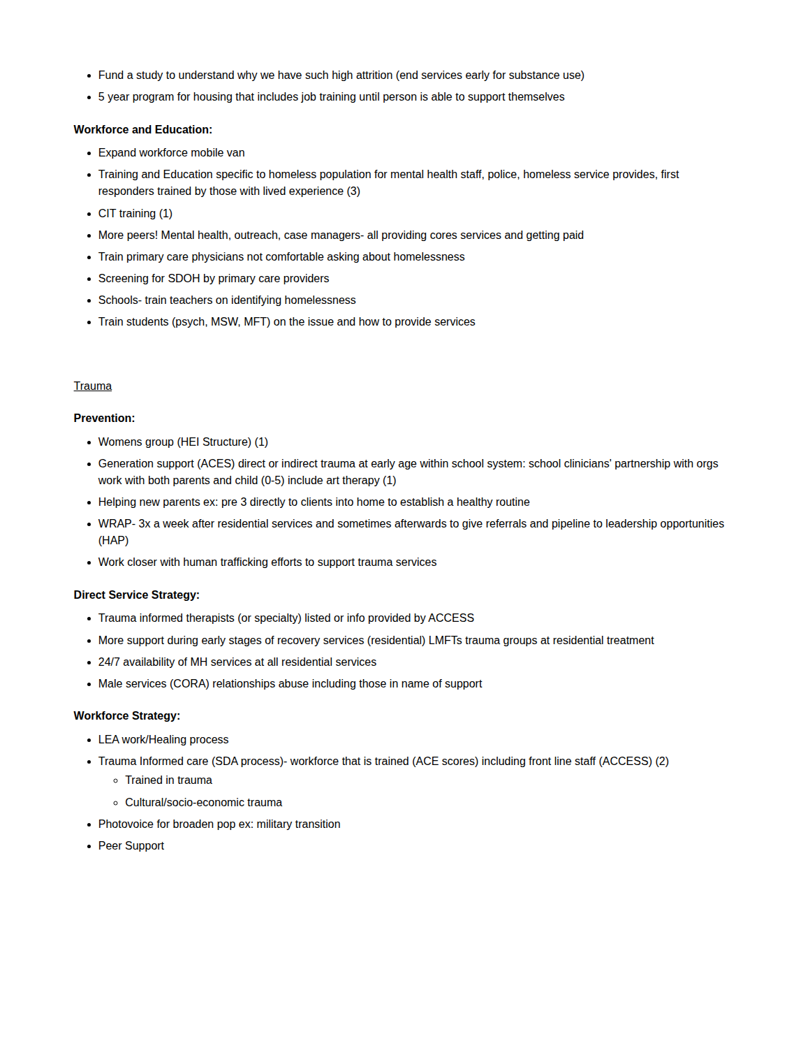Fund a study to understand why we have such high attrition (end services early for substance use)
5 year program for housing that includes job training until person is able to support themselves
Workforce and Education:
Expand workforce mobile van
Training and Education specific to homeless population for mental health staff, police, homeless service provides, first responders trained by those with lived experience (3)
CIT training (1)
More peers! Mental health, outreach, case managers- all providing cores services and getting paid
Train primary care physicians not comfortable asking about homelessness
Screening for SDOH by primary care providers
Schools- train teachers on identifying homelessness
Train students (psych, MSW, MFT) on the issue and how to provide services
Trauma
Prevention:
Womens group (HEI Structure) (1)
Generation support (ACES) direct or indirect trauma at early age within school system: school clinicians' partnership with orgs work with both parents and child (0-5) include art therapy (1)
Helping new parents ex: pre 3 directly to clients into home to establish a healthy routine
WRAP- 3x a week after residential services and sometimes afterwards to give referrals and pipeline to leadership opportunities (HAP)
Work closer with human trafficking efforts to support trauma services
Direct Service Strategy:
Trauma informed therapists (or specialty) listed or info provided by ACCESS
More support during early stages of recovery services (residential) LMFTs trauma groups at residential treatment
24/7 availability of MH services at all residential services
Male services (CORA) relationships abuse including those in name of support
Workforce Strategy:
LEA work/Healing process
Trauma Informed care (SDA process)- workforce that is trained (ACE scores) including front line staff (ACCESS) (2)
Trained in trauma
Cultural/socio-economic trauma
Photovoice for broaden pop ex: military transition
Peer Support